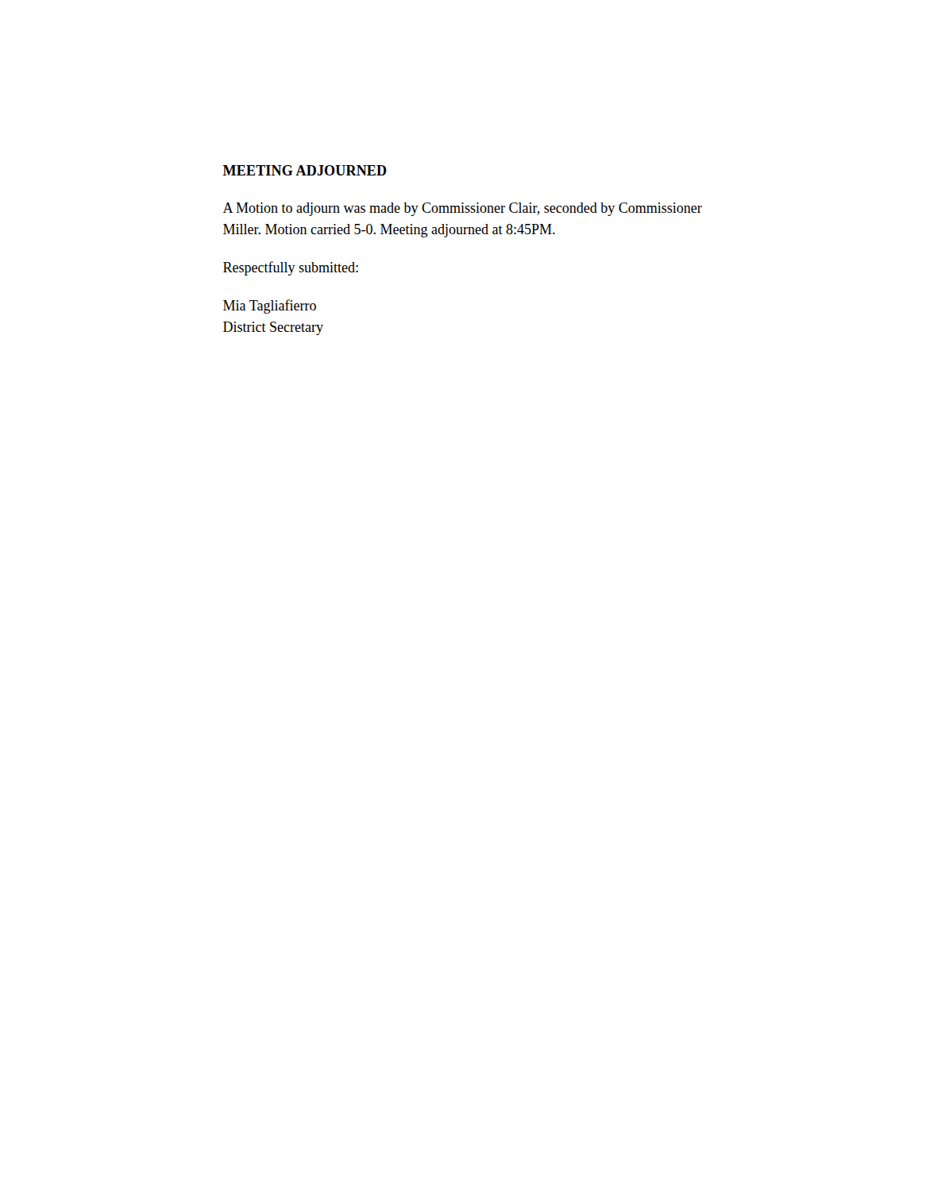MEETING ADJOURNED
A Motion to adjourn was made by Commissioner Clair, seconded by Commissioner Miller. Motion carried 5-0. Meeting adjourned at 8:45PM.
Respectfully submitted:
Mia Tagliafierro District Secretary